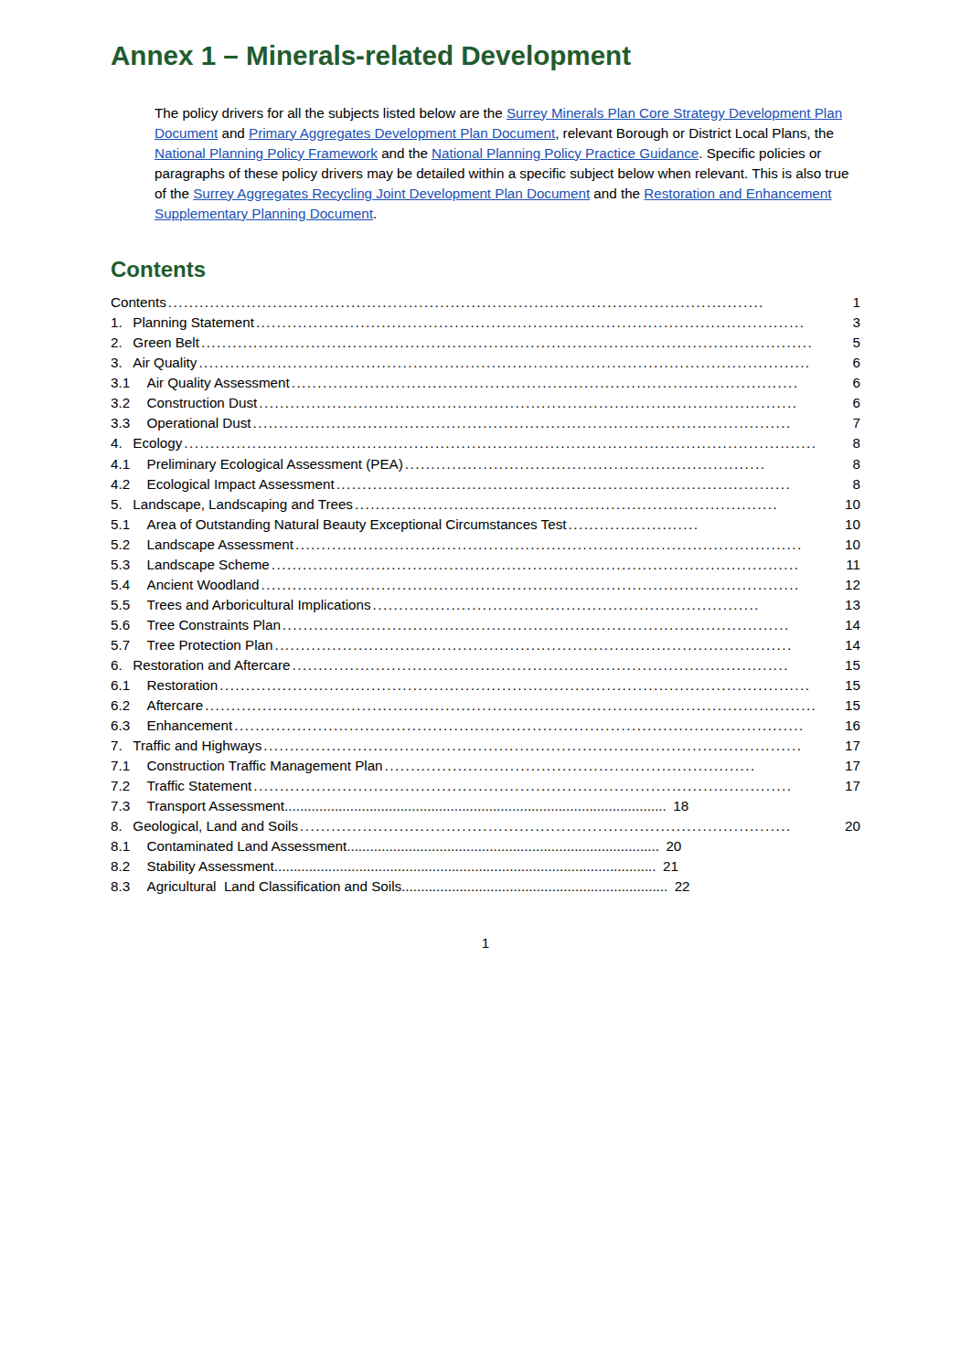Annex 1 – Minerals-related Development
The policy drivers for all the subjects listed below are the Surrey Minerals Plan Core Strategy Development Plan Document and Primary Aggregates Development Plan Document, relevant Borough or District Local Plans, the National Planning Policy Framework and the National Planning Policy Practice Guidance. Specific policies or paragraphs of these policy drivers may be detailed within a specific subject below when relevant. This is also true of the Surrey Aggregates Recycling Joint Development Plan Document and the Restoration and Enhancement Supplementary Planning Document.
Contents
Contents .................................................................................................................. 1
1. Planning Statement ......................................................................................................... 3
2. Green Belt ..................................................................................................................... 5
3. Air Quality ..................................................................................................................... 6
3.1 Air Quality Assessment ................................................................................................. 6
3.2 Construction Dust ....................................................................................................... 6
3.3 Operational Dust ....................................................................................................... 7
4. Ecology ......................................................................................................................... 8
4.1 Preliminary Ecological Assessment (PEA) ..................................................................... 8
4.2 Ecological Impact Assessment ....................................................................................... 8
5. Landscape, Landscaping and Trees ................................................................................. 10
5.1 Area of Outstanding Natural Beauty Exceptional Circumstances Test ......................... 10
5.2 Landscape Assessment ................................................................................................. 10
5.3 Landscape Scheme ..................................................................................................... 11
5.4 Ancient Woodland ....................................................................................................... 12
5.5 Trees and Arboricultural Implications .......................................................................... 13
5.6 Tree Constraints Plan ................................................................................................. 14
5.7 Tree Protection Plan ................................................................................................... 14
6. Restoration and Aftercare ............................................................................................... 15
6.1 Restoration ................................................................................................................. 15
6.2 Aftercare ..................................................................................................................... 15
6.3 Enhancement ............................................................................................................. 16
7. Traffic and Highways ....................................................................................................... 17
7.1 Construction Traffic Management Plan ....................................................................... 17
7.2 Traffic Statement ....................................................................................................... 17
7.3 Transport Assessment <span class="toc-dots"................................................................................................... 18
8. Geological, Land and Soils .............................................................................................. 20
8.1 Contaminated Land Assessment <span class="toc-dots"................................................................................. 20
8.2 Stability Assessment <span class="toc-dots"................................................................................................... 21
8.3 Agricultural Land Classification and Soils <span class="toc-dots"..................................................................... 22
1